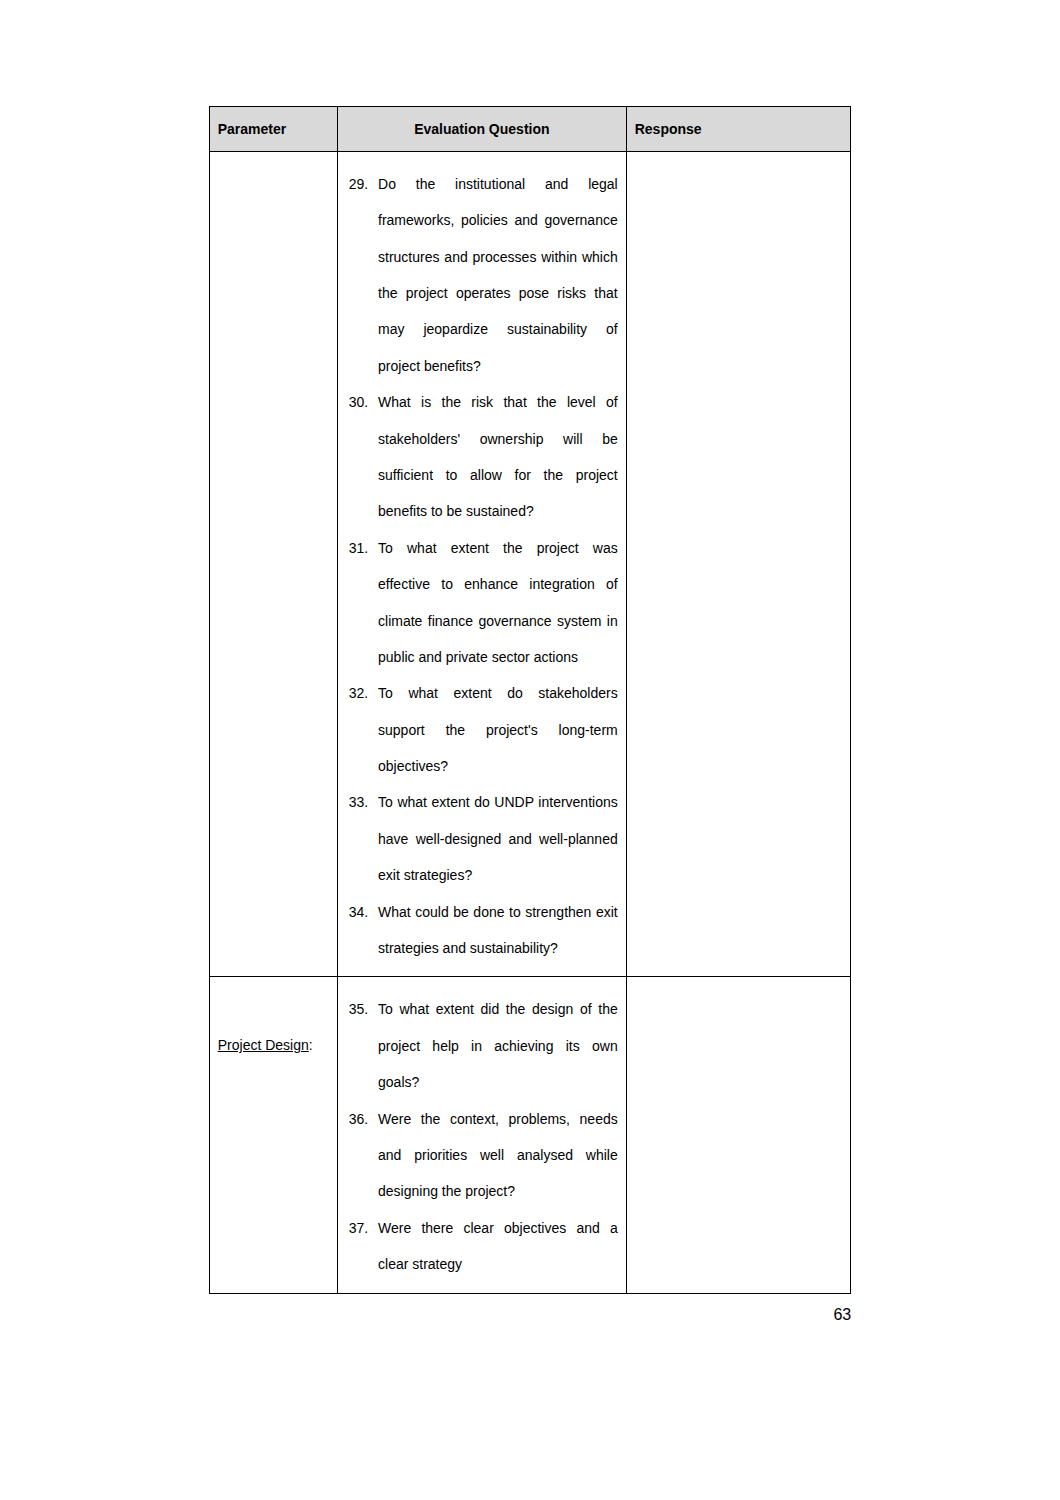| Parameter | Evaluation Question | Response |
| --- | --- | --- |
| | Do the institutional and legal frameworks, policies and governance structures and processes within which the project operates pose risks that may jeopardize sustainability of project benefits? What is the risk that the level of stakeholders' ownership will be sufficient to allow for the project benefits to be sustained? To what extent the project was effective to enhance integration of climate finance governance system in public and private sector actions To what extent do stakeholders support the project's long-term objectives? To what extent do UNDP interventions have well-designed and well-planned exit strategies? What could be done to strengthen exit strategies and sustainability? | |
| Project Design : | To what extent did the design of the project help in achieving its own goals? Were the context, problems, needs and priorities well analysed while designing the project? Were there clear objectives and a clear strategy | |
63